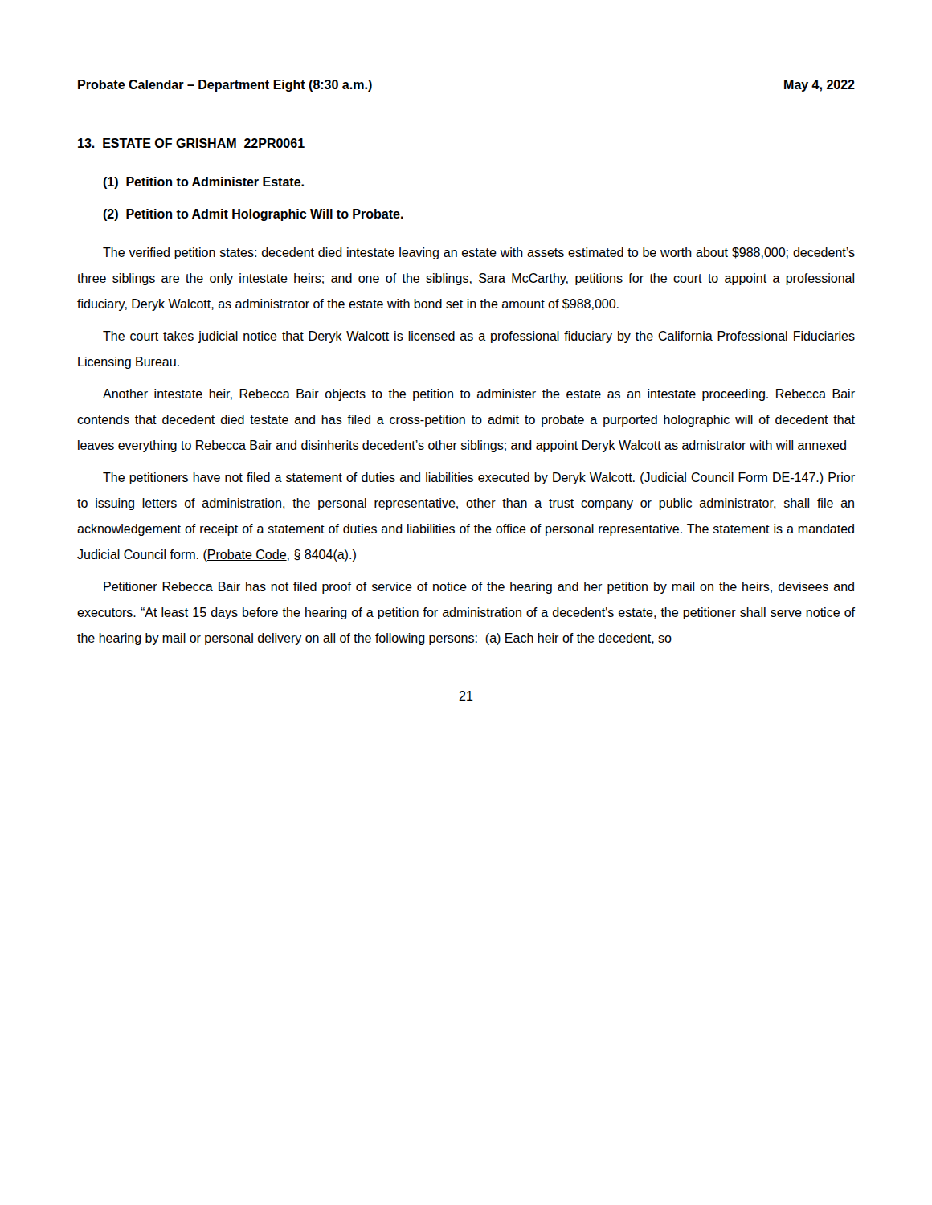Probate Calendar – Department Eight (8:30 a.m.) May 4, 2022
13. ESTATE OF GRISHAM 22PR0061
(1) Petition to Administer Estate.
(2) Petition to Admit Holographic Will to Probate.
The verified petition states: decedent died intestate leaving an estate with assets estimated to be worth about $988,000; decedent’s three siblings are the only intestate heirs; and one of the siblings, Sara McCarthy, petitions for the court to appoint a professional fiduciary, Deryk Walcott, as administrator of the estate with bond set in the amount of $988,000.
The court takes judicial notice that Deryk Walcott is licensed as a professional fiduciary by the California Professional Fiduciaries Licensing Bureau.
Another intestate heir, Rebecca Bair objects to the petition to administer the estate as an intestate proceeding. Rebecca Bair contends that decedent died testate and has filed a cross-petition to admit to probate a purported holographic will of decedent that leaves everything to Rebecca Bair and disinherits decedent’s other siblings; and appoint Deryk Walcott as admistrator with will annexed
The petitioners have not filed a statement of duties and liabilities executed by Deryk Walcott. (Judicial Council Form DE-147.) Prior to issuing letters of administration, the personal representative, other than a trust company or public administrator, shall file an acknowledgement of receipt of a statement of duties and liabilities of the office of personal representative. The statement is a mandated Judicial Council form. (Probate Code, § 8404(a).)
Petitioner Rebecca Bair has not filed proof of service of notice of the hearing and her petition by mail on the heirs, devisees and executors. “At least 15 days before the hearing of a petition for administration of a decedent's estate, the petitioner shall serve notice of the hearing by mail or personal delivery on all of the following persons: (a) Each heir of the decedent, so
21